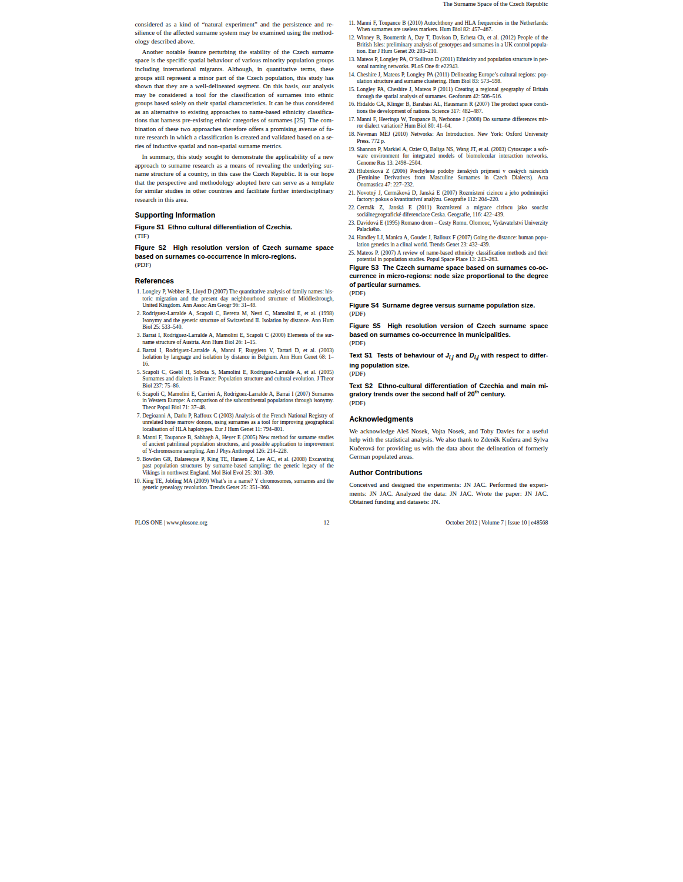The Surname Space of the Czech Republic
considered as a kind of “natural experiment” and the persistence and resilience of the affected surname system may be examined using the methodology described above.
Another notable feature perturbing the stability of the Czech surname space is the specific spatial behaviour of various minority population groups including international migrants. Although, in quantitative terms, these groups still represent a minor part of the Czech population, this study has shown that they are a well-delineated segment. On this basis, our analysis may be considered a tool for the classification of surnames into ethnic groups based solely on their spatial characteristics. It can be thus considered as an alternative to existing approaches to name-based ethnicity classifications that harness pre-existing ethnic categories of surnames [25]. The combination of these two approaches therefore offers a promising avenue of future research in which a classification is created and validated based on a series of inductive spatial and non-spatial surname metrics.
In summary, this study sought to demonstrate the applicability of a new approach to surname research as a means of revealing the underlying surname structure of a country, in this case the Czech Republic. It is our hope that the perspective and methodology adopted here can serve as a template for similar studies in other countries and facilitate further interdisciplinary research in this area.
Supporting Information
Figure S1 Ethno cultural differentiation of Czechia.(TIF)
Figure S2 High resolution version of Czech surname space based on surnames co-occurrence in micro-regions.(PDF)
References
Longley P, Webber R, Lloyd D (2007) The quantitative analysis of family names: historic migration and the present day neighbourhood structure of Middlesbrough, United Kingdom. Ann Assoc Am Geogr 96: 31–48.
Rodriguez-Larralde A, Scapoli C, Beretta M, Nesti C, Mamolini E, et al. (1998) Isonymy and the genetic structure of Switzerland II. Isolation by distance. Ann Hum Biol 25: 533–540.
Barrai I, Rodriguez-Larralde A, Mamolini E, Scapoli C (2000) Elements of the surname structure of Austria. Ann Hum Biol 26: 1–15.
Barrai I, Rodriguez-Larralde A, Manni F, Ruggiero V, Tartari D, et al. (2003) Isolation by language and isolation by distance in Belgium. Ann Hum Genet 68: 1–16.
Scapoli C, Goebl H, Sobota S, Mamolini E, Rodriguez-Larralde A, et al. (2005) Surnames and dialects in France: Population structure and cultural evolution. J Theor Biol 237: 75–86.
Scapoli C, Mamolini E, Carrieri A, Rodriguez-Larralde A, Barrai I (2007) Surnames in Western Europe: A comparison of the subcontinental populations through isonymy. Theor Popul Biol 71: 37–48.
Degioanni A, Darlu P, Raffoux C (2003) Analysis of the French National Registry of unrelated bone marrow donors, using surnames as a tool for improving geographical localisation of HLA haplotypes. Eur J Hum Genet 11: 794–801.
Manni F, Toupance B, Sabbagh A, Heyer E (2005) New method for surname studies of ancient patrilineal population structures, and possible application to improvement of Y-chromosome sampling. Am J Phys Anthropol 126: 214–228.
Bowden GR, Balaresque P, King TE, Hansen Z, Lee AC, et al. (2008) Excavating past population structures by surname-based sampling: the genetic legacy of the Vikings in northwest England. Mol Biol Evol 25: 301–309.
King TE, Jobling MA (2009) What’s in a name? Y chromosomes, surnames and the genetic genealogy revolution. Trends Genet 25: 351–360.
Manni F, Toupance B (2010) Autochthony and HLA frequencies in the Netherlands: When surnames are useless markers. Hum Biol 82: 457–467.
Winney B, Boumertit A, Day T, Davison D, Echeta Ch, et al. (2012) People of the British Isles: preliminary analysis of genotypes and surnames in a UK control population. Eur J Hum Genet 20: 203–210.
Mateos P, Longley PA, O’Sullivan D (2011) Ethnicity and population structure in personal naming networks. PLoS One 6: e22943.
Cheshire J, Mateos P, Longley PA (2011) Delineating Europe’s cultural regions: population structure and surname clustering. Hum Biol 83: 573–598.
Longley PA, Cheshire J, Mateos P (2011) Creating a regional geography of Britain through the spatial analysis of surnames. Geoforum 42: 506–516.
Hidaldo CA, Klinger B, Barabási AL, Hausmann R (2007) The product space conditions the development of nations. Science 317: 482–487.
Manni F, Heeringa W, Toupance B, Nerbonne J (2008) Do surname differences mirror dialect variation? Hum Biol 80: 41–64.
Newman MEJ (2010) Networks: An Introduction. New York: Oxford University Press. 772 p.
Shannon P, Markiel A, Ozier O, Baliga NS, Wang JT, et al. (2003) Cytoscape: a software environment for integrated models of biomolecular interaction networks. Genome Res 13: 2498–2504.
Hlubinková Z (2006) Prechýlené podoby ženských príjmení v ceských nárecích (Feminine Derivatives from Masculine Surnames in Czech Dialects). Acta Onomastica 47: 227–232.
Novotný J, Cermáková D, Janská E (2007) Rozmístení cizincu a jeho podminující factory: pokus o kvantitativní analýzu. Geografie 112: 204–220.
Cermák Z, Janská E (2011) Rozmístení a migrace cizincu jako soucást sociálnegeografické diferenciace Ceska. Geografie, 116: 422–439.
Davidová E (1995) Romano drom – Cesty Romu. Olomouc, Vydavatelství Univerzity Palackého.
Handley LJ, Manica A, Goudet J, Balloux F (2007) Going the distance: human population genetics in a clinal world. Trends Genet 23: 432–439.
Mateos P. (2007) A review of name-based ethnicity classification methods and their potential in population studies. Popul Space Place 13: 243–263.
Figure S3 The Czech surname space based on surnames co-occurrence in micro-regions: node size proportional to the degree of particular surnames.(PDF)
Figure S4 Surname degree versus surname population size.(PDF)
Figure S5 High resolution version of Czech surname space based on surnames co-occurrence in municipalities.(PDF)
Text S1 Tests of behaviour of Ji,j and Di,j with respect to differing population size.(PDF)
Text S2 Ethno-cultural differentiation of Czechia and main migratory trends over the second half of 20th century.(PDF)
Acknowledgments
We acknowledge Aleš Nosek, Vojta Nosek, and Toby Davies for a useful help with the statistical analysis. We also thank to Zdeněk Kučera and Sylva Kučerová for providing us with the data about the delineation of formerly German populated areas.
Author Contributions
Conceived and designed the experiments: JN JAC. Performed the experiments: JN JAC. Analyzed the data: JN JAC. Wrote the paper: JN JAC. Obtained funding and datasets: JN.
PLOS ONE | www.plosone.org
12
October 2012 | Volume 7 | Issue 10 | e48568